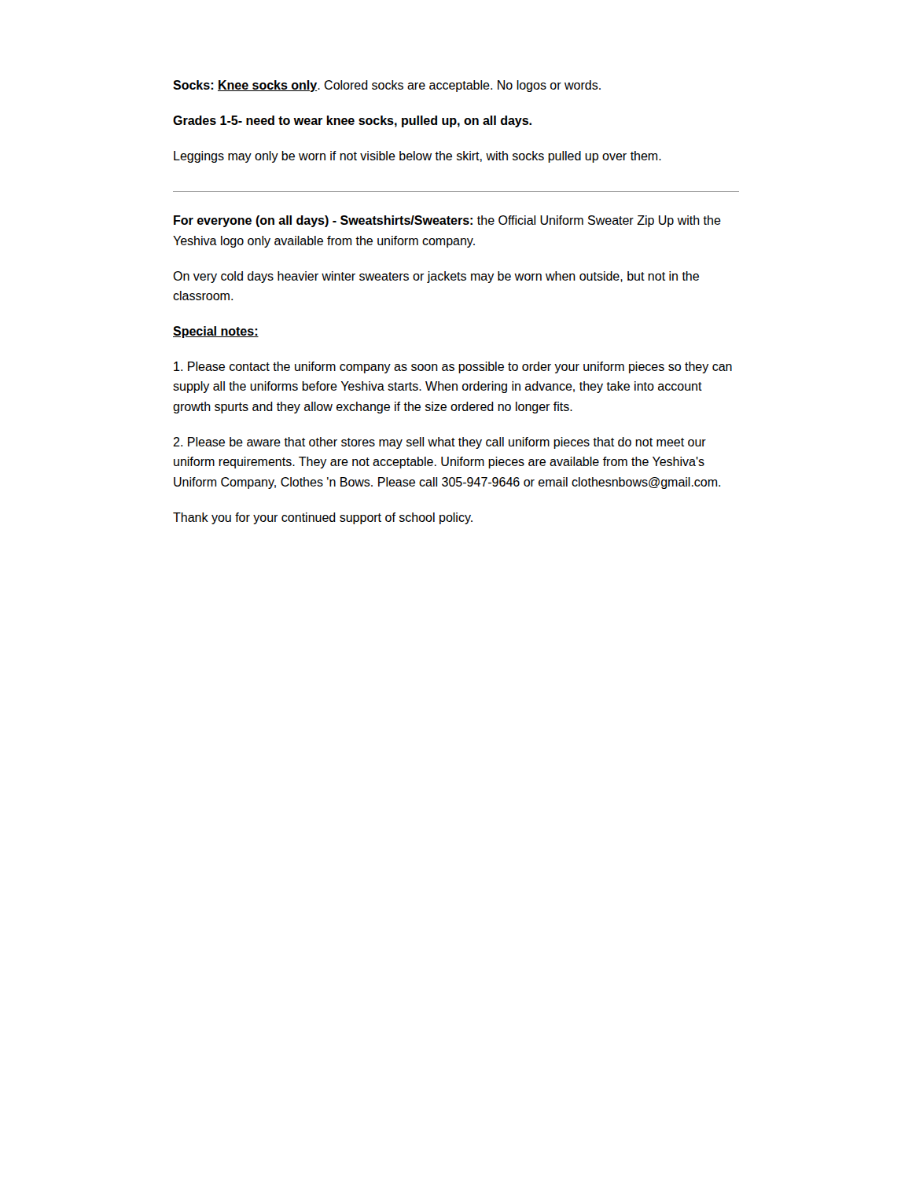Socks: Knee socks only. Colored socks are acceptable. No logos or words.
Grades 1-5- need to wear knee socks, pulled up, on all days.
Leggings may only be worn if not visible below the skirt, with socks pulled up over them.
For everyone (on all days) - Sweatshirts/Sweaters: the Official Uniform Sweater Zip Up with the Yeshiva logo only available from the uniform company.
On very cold days heavier winter sweaters or jackets may be worn when outside, but not in the classroom.
Special notes:
1. Please contact the uniform company as soon as possible to order your uniform pieces so they can supply all the uniforms before Yeshiva starts. When ordering in advance, they take into account growth spurts and they allow exchange if the size ordered no longer fits.
2. Please be aware that other stores may sell what they call uniform pieces that do not meet our uniform requirements. They are not acceptable. Uniform pieces are available from the Yeshiva's Uniform Company, Clothes 'n Bows. Please call 305-947-9646 or email clothesnbows@gmail.com.
Thank you for your continued support of school policy.